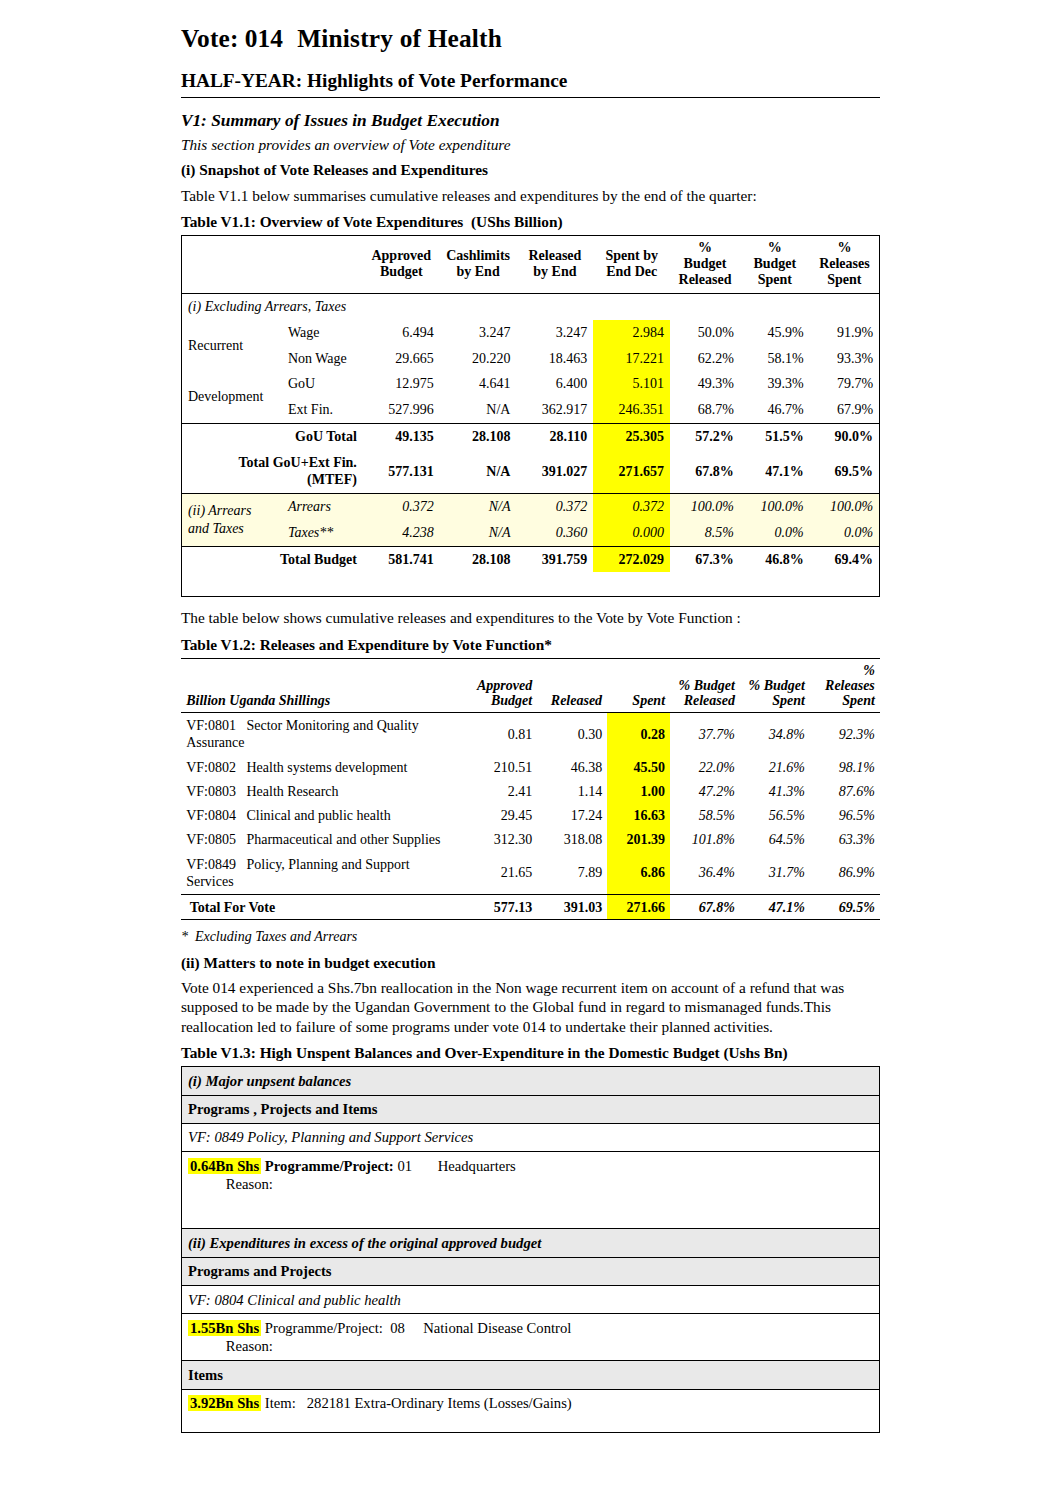Vote: 014 Ministry of Health
HALF-YEAR: Highlights of Vote Performance
V1: Summary of Issues in Budget Execution
This section provides an overview of Vote expenditure
(i) Snapshot of Vote Releases and Expenditures
Table V1.1 below summarises cumulative releases and expenditures by the end of the quarter:
Table V1.1: Overview of Vote Expenditures (UShs Billion)
| | Approved Budget | Cashlimits by End | Released by End | Spent by End Dec | % Budget Released | % Budget Spent | % Releases Spent |
| --- | --- | --- | --- | --- | --- | --- | --- |
| (i) Excluding Arrears, Taxes | |
| Recurrent | Wage | 6.494 | 3.247 | 3.247 | 2.984 | 50.0% | 45.9% | 91.9% |
| Non Wage | 29.665 | 20.220 | 18.463 | 17.221 | 62.2% | 58.1% | 93.3% |
| Development | GoU | 12.975 | 4.641 | 6.400 | 5.101 | 49.3% | 39.3% | 79.7% |
| Ext Fin. | 527.996 | N/A | 362.917 | 246.351 | 68.7% | 46.7% | 67.9% |
| GoU Total | 49.135 | 28.108 | 28.110 | 25.305 | 57.2% | 51.5% | 90.0% |
| Total GoU+Ext Fin. (MTEF) | 577.131 | N/A | 391.027 | 271.657 | 67.8% | 47.1% | 69.5% |
| (ii) Arrears and Taxes | Arrears | 0.372 | N/A | 0.372 | 0.372 | 100.0% | 100.0% | 100.0% |
| Taxes** | 4.238 | N/A | 0.360 | 0.000 | 8.5% | 0.0% | 0.0% |
| Total Budget | 581.741 | 28.108 | 391.759 | 272.029 | 67.3% | 46.8% | 69.4% |
The table below shows cumulative releases and expenditures to the Vote by Vote Function :
Table V1.2: Releases and Expenditure by Vote Function*
| Billion Uganda Shillings | Approved Budget | Released | Spent | % Budget Released | % Budget Spent | % Releases Spent |
| --- | --- | --- | --- | --- | --- | --- |
| VF:0801 Sector Monitoring and Quality Assurance | 0.81 | 0.30 | 0.28 | 37.7% | 34.8% | 92.3% |
| VF:0802 Health systems development | 210.51 | 46.38 | 45.50 | 22.0% | 21.6% | 98.1% |
| VF:0803 Health Research | 2.41 | 1.14 | 1.00 | 47.2% | 41.3% | 87.6% |
| VF:0804 Clinical and public health | 29.45 | 17.24 | 16.63 | 58.5% | 56.5% | 96.5% |
| VF:0805 Pharmaceutical and other Supplies | 312.30 | 318.08 | 201.39 | 101.8% | 64.5% | 63.3% |
| VF:0849 Policy, Planning and Support Services | 21.65 | 7.89 | 6.86 | 36.4% | 31.7% | 86.9% |
| Total For Vote | 577.13 | 391.03 | 271.66 | 67.8% | 47.1% | 69.5% |
* Excluding Taxes and Arrears
(ii) Matters to note in budget execution
Vote 014 experienced a Shs.7bn reallocation in the Non wage recurrent item on account of a refund that was supposed to be made by the Ugandan Government to the Global fund in regard to mismanaged funds.This reallocation led to failure of some programs under vote 014 to undertake their planned activities.
Table V1.3: High Unspent Balances and Over-Expenditure in the Domestic Budget (Ushs Bn)
| (i) Major unpsent balances |
| Programs , Projects and Items |
| VF: 0849 Policy, Planning and Support Services |
| 0.64Bn Shs Programme/Project: 01 Headquarters Reason: |
| (ii) Expenditures in excess of the original approved budget |
| Programs and Projects |
| VF: 0804 Clinical and public health |
| 1.55Bn Shs Programme/Project: 08 National Disease Control Reason: |
| Items |
| 3.92Bn Shs Item: 282181 Extra-Ordinary Items (Losses/Gains) |